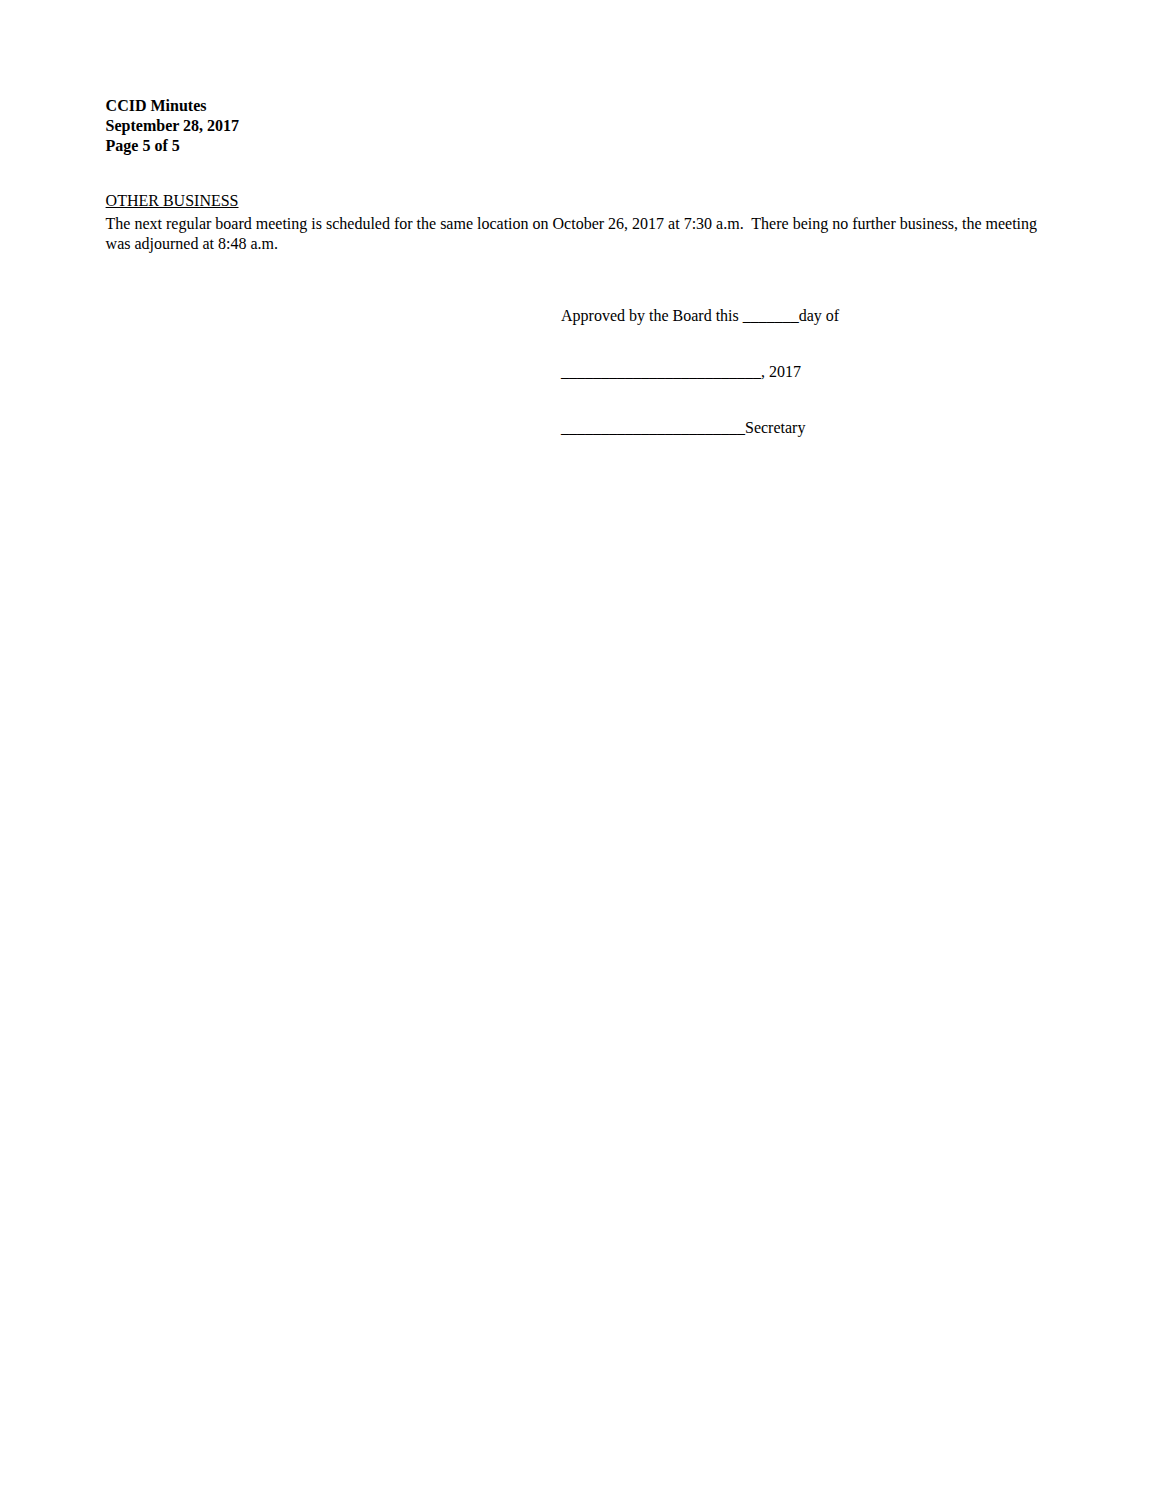CCID Minutes
September 28, 2017
Page 5 of 5
OTHER BUSINESS
The next regular board meeting is scheduled for the same location on October 26, 2017 at 7:30 a.m. There being no further business, the meeting was adjourned at 8:48 a.m.
Approved by the Board this _______day of
_________________________, 2017
_______________________Secretary